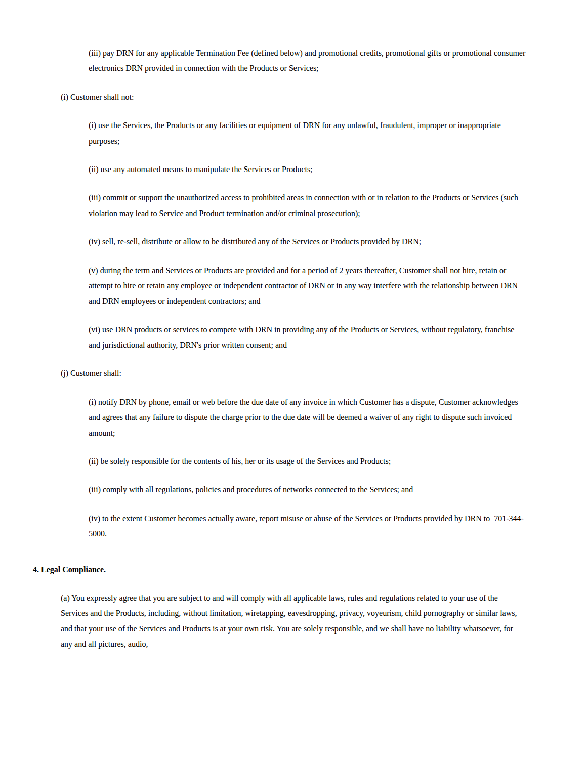(iii) pay DRN for any applicable Termination Fee (defined below) and promotional credits, promotional gifts or promotional consumer electronics DRN provided in connection with the Products or Services;
(i) Customer shall not:
(i) use the Services, the Products or any facilities or equipment of DRN for any unlawful, fraudulent, improper or inappropriate purposes;
(ii) use any automated means to manipulate the Services or Products;
(iii) commit or support the unauthorized access to prohibited areas in connection with or in relation to the Products or Services (such violation may lead to Service and Product termination and/or criminal prosecution);
(iv) sell, re-sell, distribute or allow to be distributed any of the Services or Products provided by DRN;
(v) during the term and Services or Products are provided and for a period of 2 years thereafter, Customer shall not hire, retain or attempt to hire or retain any employee or independent contractor of DRN or in any way interfere with the relationship between DRN and DRN employees or independent contractors; and
(vi) use DRN products or services to compete with DRN in providing any of the Products or Services, without regulatory, franchise and jurisdictional authority, DRN's prior written consent; and
(j) Customer shall:
(i) notify DRN by phone, email or web before the due date of any invoice in which Customer has a dispute, Customer acknowledges and agrees that any failure to dispute the charge prior to the due date will be deemed a waiver of any right to dispute such invoiced amount;
(ii) be solely responsible for the contents of his, her or its usage of the Services and Products;
(iii) comply with all regulations, policies and procedures of networks connected to the Services; and
(iv) to the extent Customer becomes actually aware, report misuse or abuse of the Services or Products provided by DRN to 701-344-5000.
4. Legal Compliance.
(a) You expressly agree that you are subject to and will comply with all applicable laws, rules and regulations related to your use of the Services and the Products, including, without limitation, wiretapping, eavesdropping, privacy, voyeurism, child pornography or similar laws, and that your use of the Services and Products is at your own risk. You are solely responsible, and we shall have no liability whatsoever, for any and all pictures, audio,